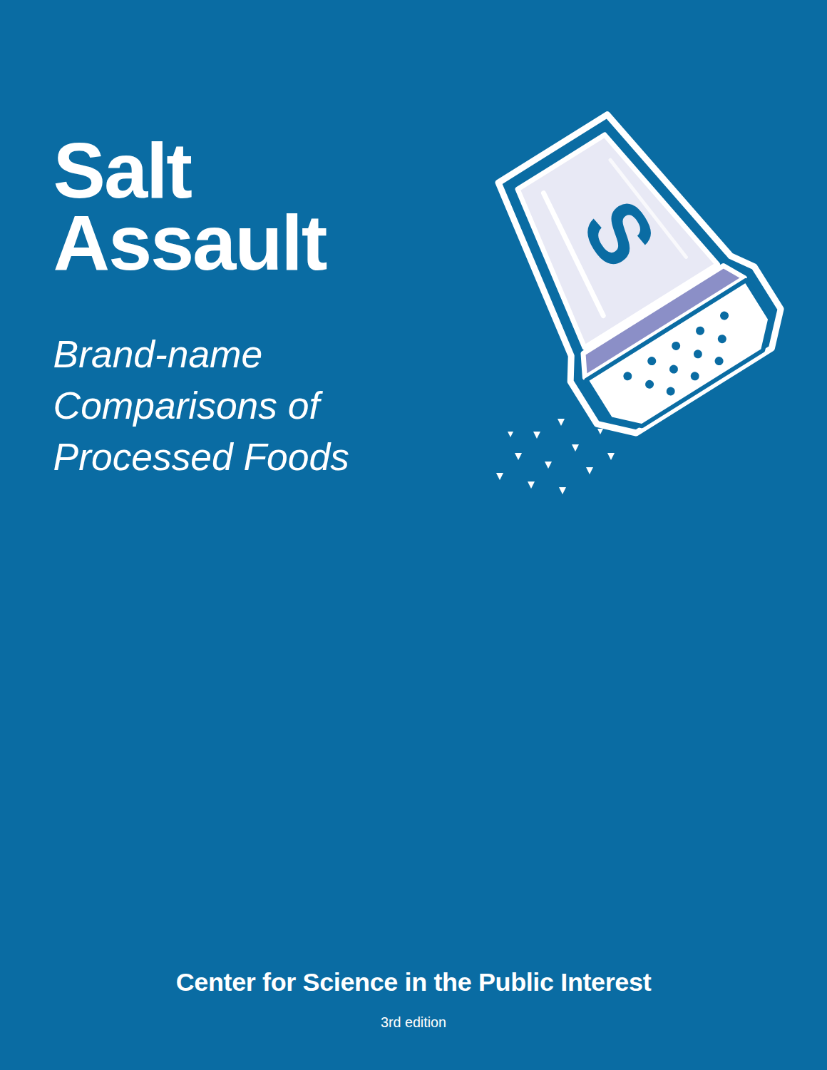S
Salt Assault
Brand-name Comparisons of Processed Foods
Center for Science in the Public Interest
3rd edition